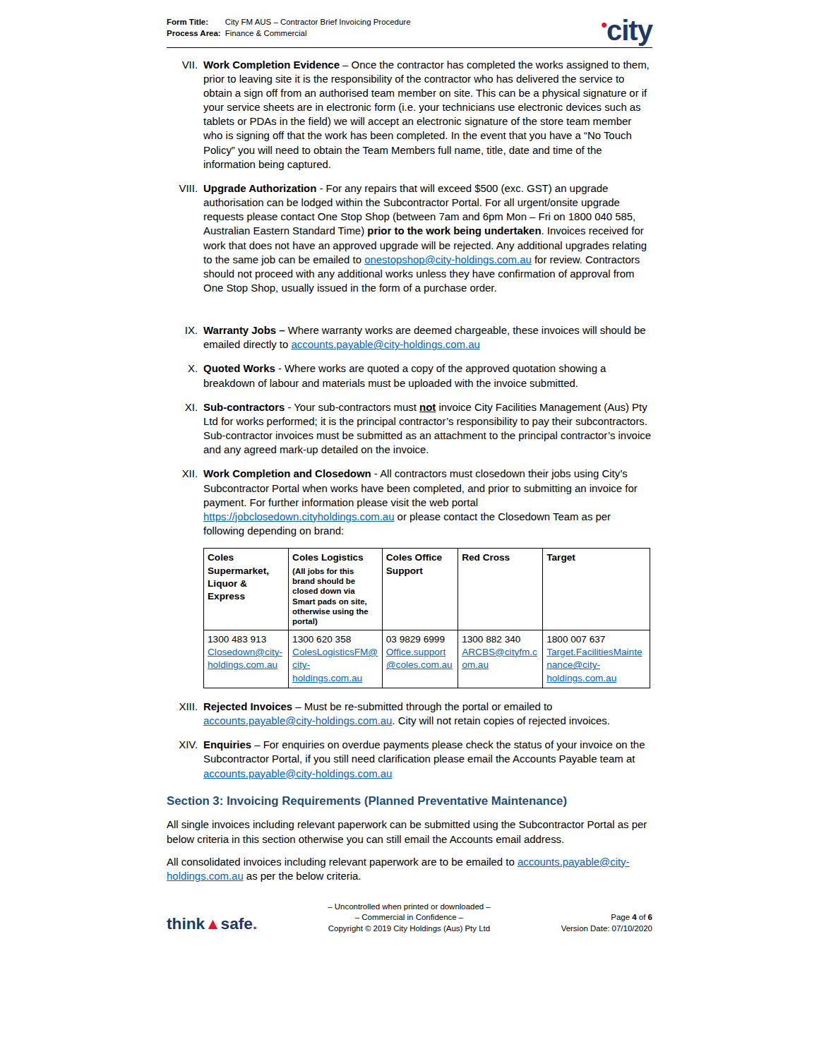| Form Title: | City FM AUS – Contractor Brief Invoicing Procedure |
| Process Area: | Finance & Commercial |
•city
VII. Work Completion Evidence – Once the contractor has completed the works assigned to them, prior to leaving site it is the responsibility of the contractor who has delivered the service to obtain a sign off from an authorised team member on site. This can be a physical signature or if your service sheets are in electronic form (i.e. your technicians use electronic devices such as tablets or PDAs in the field) we will accept an electronic signature of the store team member who is signing off that the work has been completed. In the event that you have a “No Touch Policy” you will need to obtain the Team Members full name, title, date and time of the information being captured.
VIII. Upgrade Authorization - For any repairs that will exceed $500 (exc. GST) an upgrade authorisation can be lodged within the Subcontractor Portal. For all urgent/onsite upgrade requests please contact One Stop Shop (between 7am and 6pm Mon – Fri on 1800 040 585, Australian Eastern Standard Time) prior to the work being undertaken. Invoices received for work that does not have an approved upgrade will be rejected. Any additional upgrades relating to the same job can be emailed to onestopshop@city-holdings.com.au for review. Contractors should not proceed with any additional works unless they have confirmation of approval from One Stop Shop, usually issued in the form of a purchase order.
IX. Warranty Jobs – Where warranty works are deemed chargeable, these invoices will should be emailed directly to accounts.payable@city-holdings.com.au
X. Quoted Works - Where works are quoted a copy of the approved quotation showing a breakdown of labour and materials must be uploaded with the invoice submitted.
XI. Sub-contractors - Your sub-contractors must not invoice City Facilities Management (Aus) Pty Ltd for works performed; it is the principal contractor’s responsibility to pay their subcontractors. Sub-contractor invoices must be submitted as an attachment to the principal contractor’s invoice and any agreed mark-up detailed on the invoice.
XII. Work Completion and Closedown - All contractors must closedown their jobs using City’s Subcontractor Portal when works have been completed, and prior to submitting an invoice for payment. For further information please visit the web portal https://jobclosedown.cityholdings.com.au or please contact the Closedown Team as per following depending on brand:
| Coles Supermarket, Liquor & Express | Coles Logistics (All jobs for this brand should be closed down via Smart pads on site, otherwise using the portal) | Coles Office Support | Red Cross | Target |
| --- | --- | --- | --- | --- |
| 1300 483 913 Closedown@city-holdings.com.au | 1300 620 358 ColesLogisticsFM@city-holdings.com.au | 03 9829 6999 Office.support@coles.com.au | 1300 882 340 ARCBS@cityfm.com.au | 1800 007 637 Target.FacilitiesMaintenance@city-holdings.com.au |
XIII. Rejected Invoices – Must be re-submitted through the portal or emailed to accounts.payable@city-holdings.com.au. City will not retain copies of rejected invoices.
XIV. Enquiries – For enquiries on overdue payments please check the status of your invoice on the Subcontractor Portal, if you still need clarification please email the Accounts Payable team at accounts.payable@city-holdings.com.au
Section 3: Invoicing Requirements (Planned Preventative Maintenance)
All single invoices including relevant paperwork can be submitted using the Subcontractor Portal as per below criteria in this section otherwise you can still email the Accounts email address.
All consolidated invoices including relevant paperwork are to be emailed to accounts.payable@city-holdings.com.au as per the below criteria.
think▲safe.
– Uncontrolled when printed or downloaded –
– Commercial in Confidence –
Copyright © 2019 City Holdings (Aus) Pty Ltd
Page 4 of 6
Version Date: 07/10/2020